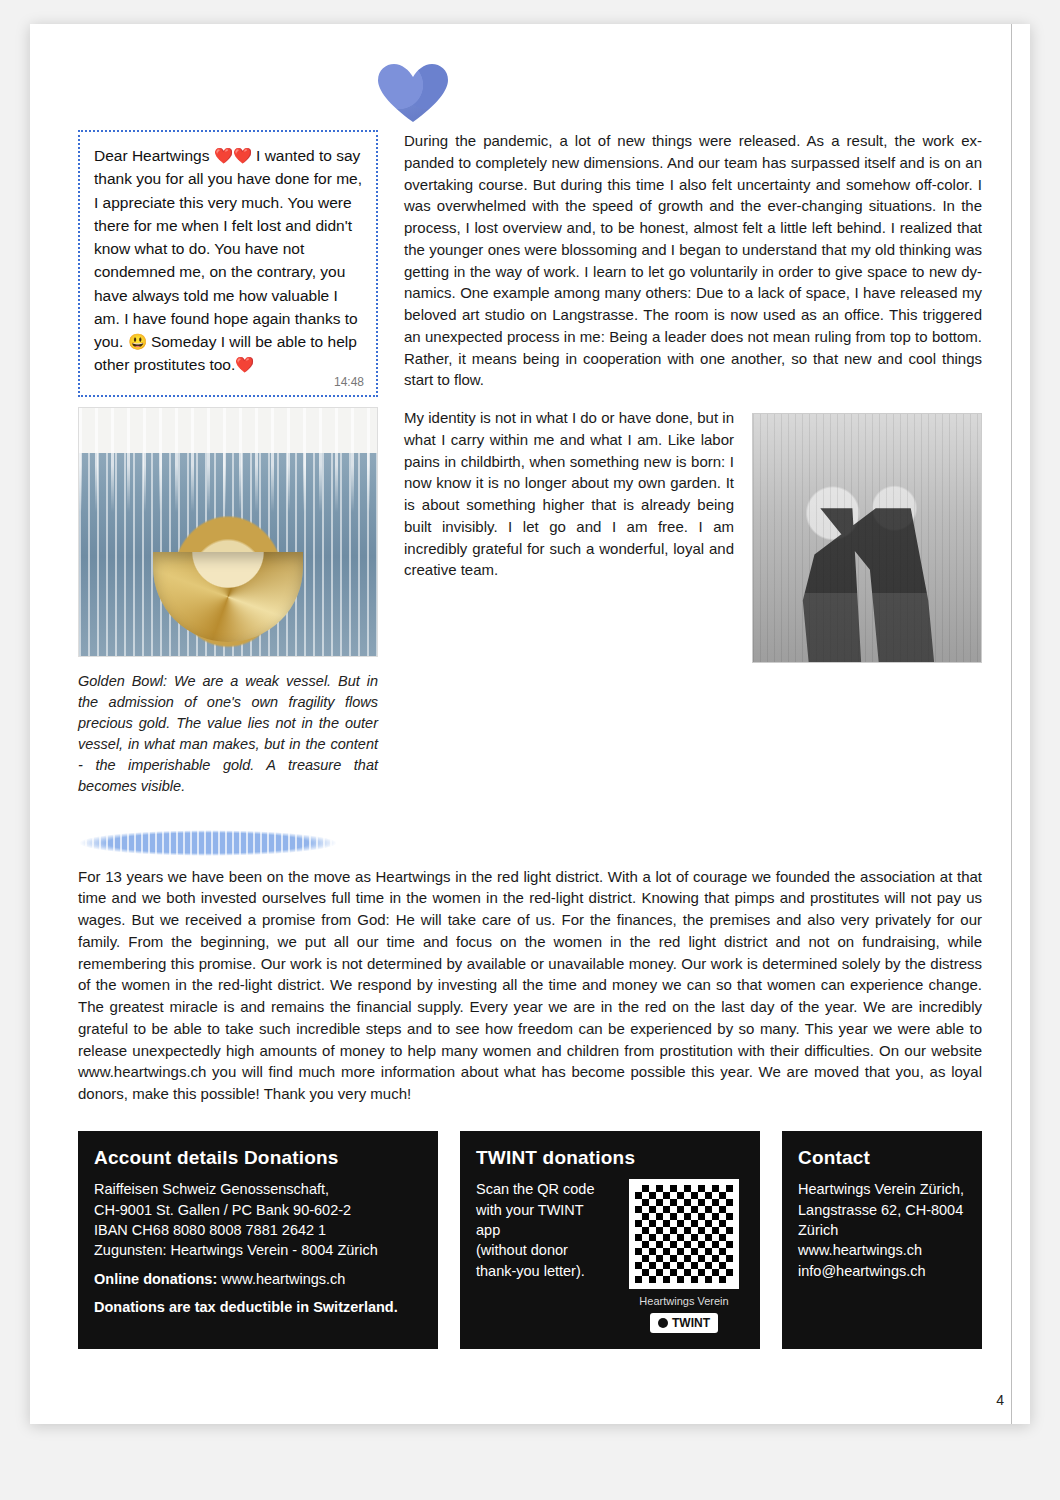Dear Heartwings ❤️❤️ I wanted to say thank you for all you have done for me, I appreciate this very much. You were there for me when I felt lost and didn't know what to do. You have not condemned me, on the contrary, you have always told me how valuable I am. I have found hope again thanks to you. 😃 Someday I will be able to help other prostitutes too.❤️ 14:48
During the pandemic, a lot of new things were released. As a result, the work expanded to completely new dimensions. And our team has surpassed itself and is on an overtaking course. But during this time I also felt uncertainty and somehow off-color. I was overwhelmed with the speed of growth and the ever-changing situations. In the process, I lost overview and, to be honest, almost felt a little left behind. I realized that the younger ones were blossoming and I began to understand that my old thinking was getting in the way of work. I learn to let go voluntarily in order to give space to new dynamics. One example among many others: Due to a lack of space, I have released my beloved art studio on Langstrasse. The room is now used as an office. This triggered an unexpected process in me: Being a leader does not mean ruling from top to bottom. Rather, it means being in cooperation with one another, so that new and cool things start to flow.
Golden Bowl: We are a weak vessel. But in the admission of one's own fragility flows precious gold. The value lies not in the outer vessel, in what man makes, but in the content - the imperishable gold. A treasure that becomes visible.
My identity is not in what I do or have done, but in what I carry within me and what I am. Like labor pains in childbirth, when something new is born: I now know it is no longer about my own garden. It is about something higher that is already being built invisibly. I let go and I am free. I am incredibly grateful for such a wonderful, loyal and creative team.
For 13 years we have been on the move as Heartwings in the red light district. With a lot of courage we founded the association at that time and we both invested ourselves full time in the women in the red-light district. Knowing that pimps and prostitutes will not pay us wages. But we received a promise from God: He will take care of us. For the finances, the premises and also very privately for our family. From the beginning, we put all our time and focus on the women in the red light district and not on fundraising, while remembering this promise. Our work is not determined by available or unavailable money. Our work is determined solely by the distress of the women in the red-light district. We respond by investing all the time and money we can so that women can experience change. The greatest miracle is and remains the financial supply. Every year we are in the red on the last day of the year. We are incredibly grateful to be able to take such incredible steps and to see how freedom can be experienced by so many. This year we were able to release unexpectedly high amounts of money to help many women and children from prostitution with their difficulties. On our website www.heartwings.ch you will find much more information about what has become possible this year. We are moved that you, as loyal donors, make this possible! Thank you very much!
Account details Donations
Raiffeisen Schweiz Genossenschaft,
CH-9001 St. Gallen / PC Bank 90-602-2
IBAN CH68 8080 8008 7881 2642 1
Zugunsten: Heartwings Verein - 8004 Zürich
Online donations: www.heartwings.ch
Donations are tax deductible in Switzerland.
TWINT donations
Scan the QR code with your TWINT app
(without donor thank-you letter).
Heartwings Verein
TWINT
Contact
Heartwings Verein Zürich,
Langstrasse 62, CH-8004 Zürich
www.heartwings.ch
info@heartwings.ch
4